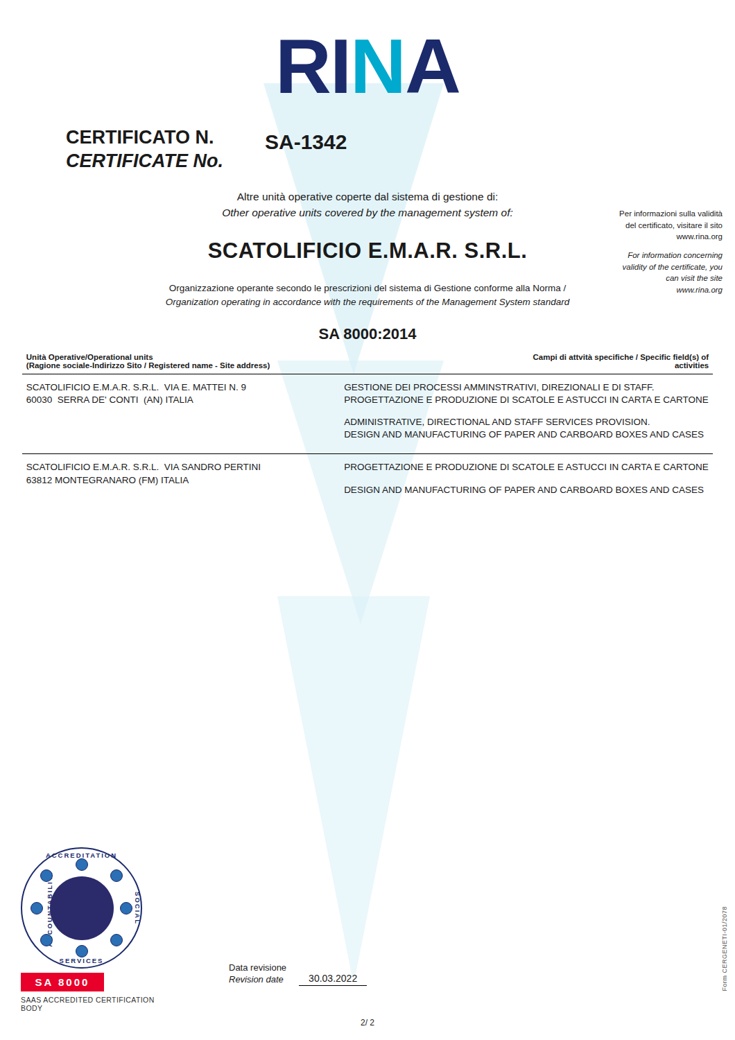RINA
CERTIFICATO N. CERTIFICATE No.
SA-1342
Altre unità operative coperte dal sistema di gestione di:
Other operative units covered by the management system of:
Per informazioni sulla validità
del certificato, visitare il sito
www.rina.org For information concerning
validity of the certificate, you
can visit the site
www.rina.org
SCATOLIFICIO E.M.A.R. S.R.L.
Organizzazione operante secondo le prescrizioni del sistema di Gestione conforme alla Norma /
Organization operating in accordance with the requirements of the Management System standard
SA 8000:2014
| Unità Operative/Operational units (Ragione sociale-Indirizzo Sito / Registered name - Site address) | Campi di attvità specifiche / Specific field(s) of activities |
| --- | --- |
| SCATOLIFICIO E.M.A.R. S.R.L. VIA E. MATTEI N. 9 60030 SERRA DE' CONTI (AN) ITALIA | GESTIONE DEI PROCESSI AMMINSTRATIVI, DIREZIONALI E DI STAFF. PROGETTAZIONE E PRODUZIONE DI SCATOLE E ASTUCCI IN CARTA E CARTONE ADMINISTRATIVE, DIRECTIONAL AND STAFF SERVICES PROVISION. DESIGN AND MANUFACTURING OF PAPER AND CARBOARD BOXES AND CASES |
| SCATOLIFICIO E.M.A.R. S.R.L. VIA SANDRO PERTINI 63812 MONTEGRANARO (FM) ITALIA | PROGETTAZIONE E PRODUZIONE DI SCATOLE E ASTUCCI IN CARTA E CARTONE DESIGN AND MANUFACTURING OF PAPER AND CARBOARD BOXES AND CASES |
ACCREDITATION
SERVICES
ACCOUNTABILITY
SOCIAL
SA 8000
SAAS ACCREDITED CERTIFICATION BODY
Data revisione
Revision date
30.03.2022
Form CERGENETI-01/2078
2/ 2